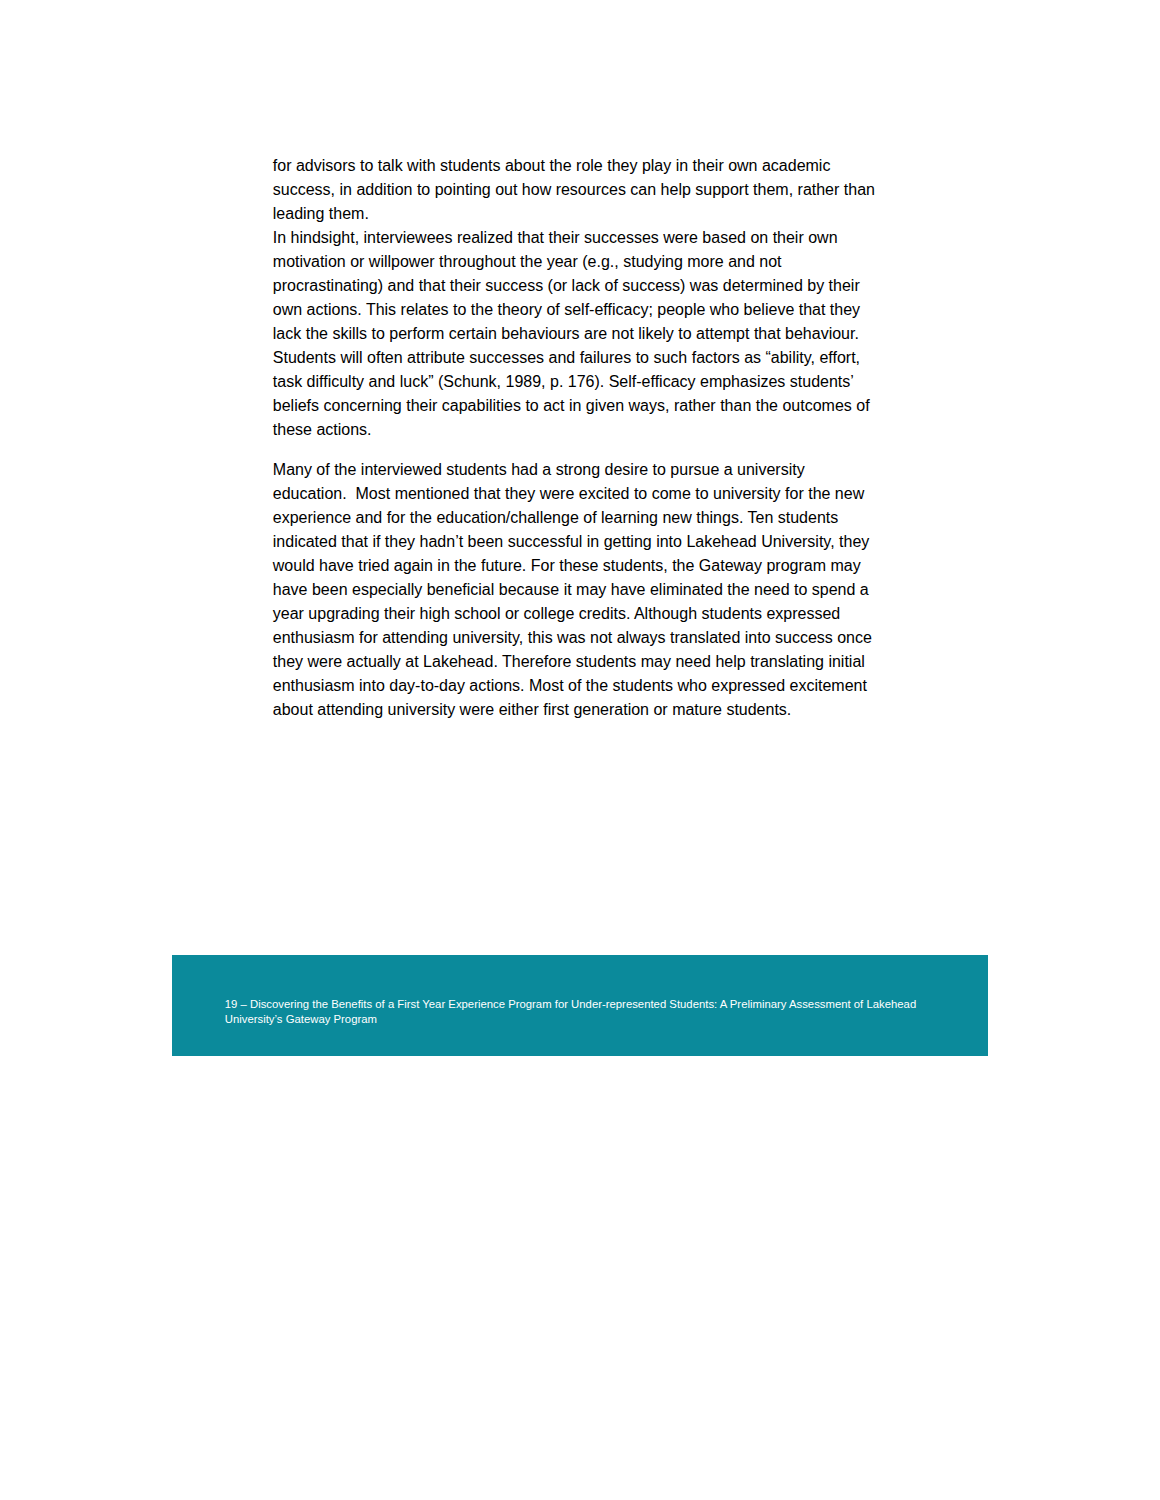for advisors to talk with students about the role they play in their own academic success, in addition to pointing out how resources can help support them, rather than leading them.
In hindsight, interviewees realized that their successes were based on their own motivation or willpower throughout the year (e.g., studying more and not procrastinating) and that their success (or lack of success) was determined by their own actions. This relates to the theory of self-efficacy; people who believe that they lack the skills to perform certain behaviours are not likely to attempt that behaviour. Students will often attribute successes and failures to such factors as “ability, effort, task difficulty and luck” (Schunk, 1989, p. 176). Self-efficacy emphasizes students’ beliefs concerning their capabilities to act in given ways, rather than the outcomes of these actions.
Many of the interviewed students had a strong desire to pursue a university education. Most mentioned that they were excited to come to university for the new experience and for the education/challenge of learning new things. Ten students indicated that if they hadn’t been successful in getting into Lakehead University, they would have tried again in the future. For these students, the Gateway program may have been especially beneficial because it may have eliminated the need to spend a year upgrading their high school or college credits. Although students expressed enthusiasm for attending university, this was not always translated into success once they were actually at Lakehead. Therefore students may need help translating initial enthusiasm into day-to-day actions. Most of the students who expressed excitement about attending university were either first generation or mature students.
19 – Discovering the Benefits of a First Year Experience Program for Under-represented Students: A Preliminary Assessment of Lakehead University’s Gateway Program